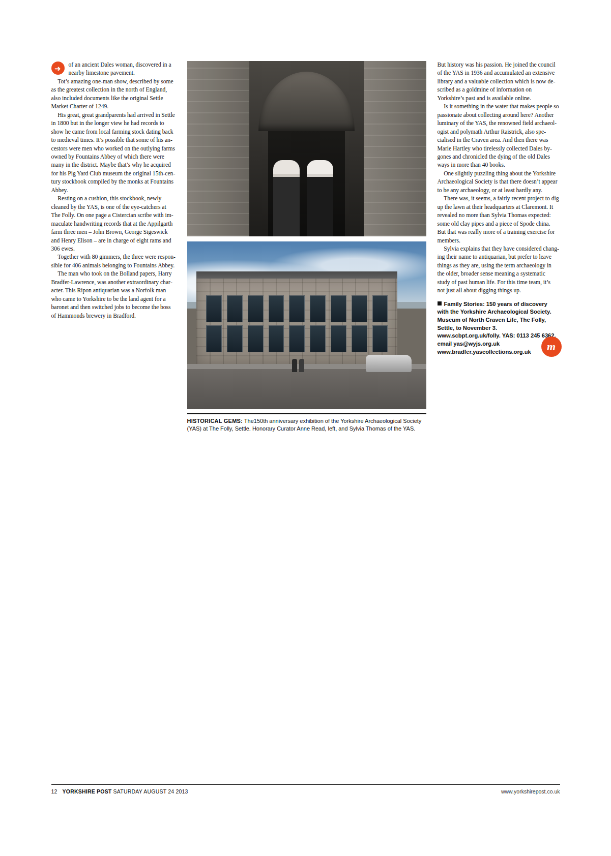➜
of an ancient Dales woman, discovered in a nearby limestone pavement.
Tot’s amazing one-man show, described by some as the greatest collection in the north of England, also included documents like the original Settle Market Charter of 1249.
His great, great grandparents had arrived in Settle in 1800 but in the longer view he had records to show he came from local farming stock dating back to medieval times. It’s possible that some of his ancestors were men who worked on the outlying farms owned by Fountains Abbey of which there were many in the district. Maybe that’s why he acquired for his Pig Yard Club museum the original 15th-century stockbook compiled by the monks at Fountains Abbey.
Resting on a cushion, this stockbook, newly cleaned by the YAS, is one of the eye-catchers at The Folly. On one page a Cistercian scribe with immaculate handwriting records that at the Appilgarth farm three men – John Brown, George Sigeswick and Henry Elison – are in charge of eight rams and 306 ewes.
Together with 80 gimmers, the three were responsible for 406 animals belonging to Fountains Abbey.
The man who took on the Bolland papers, Harry Bradfer-Lawrence, was another extraordinary character. This Ripon antiquarian was a Norfolk man who came to Yorkshire to be the land agent for a baronet and then switched jobs to become the boss of Hammonds brewery in Bradford.
HISTORICAL GEMS: The150th anniversary exhibition of the Yorkshire Archaeological Society (YAS) at The Folly, Settle. Honorary Curator Anne Read, left, and Sylvia Thomas of the YAS.
But history was his passion. He joined the council of the YAS in 1936 and accumulated an extensive library and a valuable collection which is now described as a goldmine of information on Yorkshire’s past and is available online.
Is it something in the water that makes people so passionate about collecting around here? Another luminary of the YAS, the renowned field archaeologist and polymath Arthur Raistrick, also specialised in the Craven area. And then there was Marie Hartley who tirelessly collected Dales bygones and chronicled the dying of the old Dales ways in more than 40 books.
One slightly puzzling thing about the Yorkshire Archaeological Society is that there doesn’t appear to be any archaeology, or at least hardly any.
There was, it seems, a fairly recent project to dig up the lawn at their headquarters at Claremont. It revealed no more than Sylvia Thomas expected: some old clay pipes and a piece of Spode china. But that was really more of a training exercise for members.
Sylvia explains that they have considered changing their name to antiquarian, but prefer to leave things as they are, using the term archaeology in the older, broader sense meaning a systematic study of past human life. For this time team, it’s not just all about digging things up.
Family Stories: 150 years of discovery with the Yorkshire Archaeological Society. Museum of North Craven Life, The Folly, Settle, to November 3. www.scbpt.org.uk/folly. YAS: 0113 245 6362. email yas@wyjs.org.uk www.bradfer.yascollections.org.uk
m
12 YORKSHIRE POST SATURDAY AUGUST 24 2013
www.yorkshirepost.co.uk